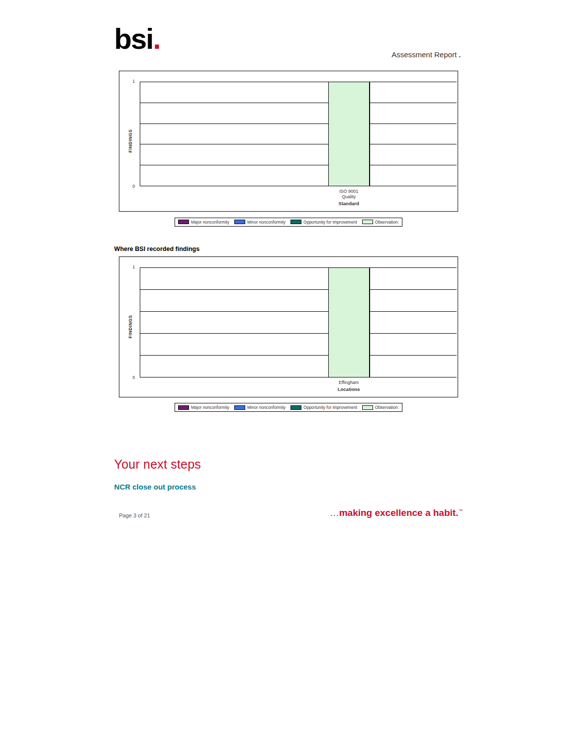bsi.
Assessment Report .
FINDINGS
1 0
ISO 9001
Quality
Standard
Major nonconformity Minor nonconformity Opportunity for improvement Observation:
Where BSI recorded findings
FINDINGS
1 0
Effingham
Locations
Major nonconformity Minor nonconformity Opportunity for improvement Observation:
Your next steps
NCR close out process
Page 3 of 21
…making excellence a habit.™